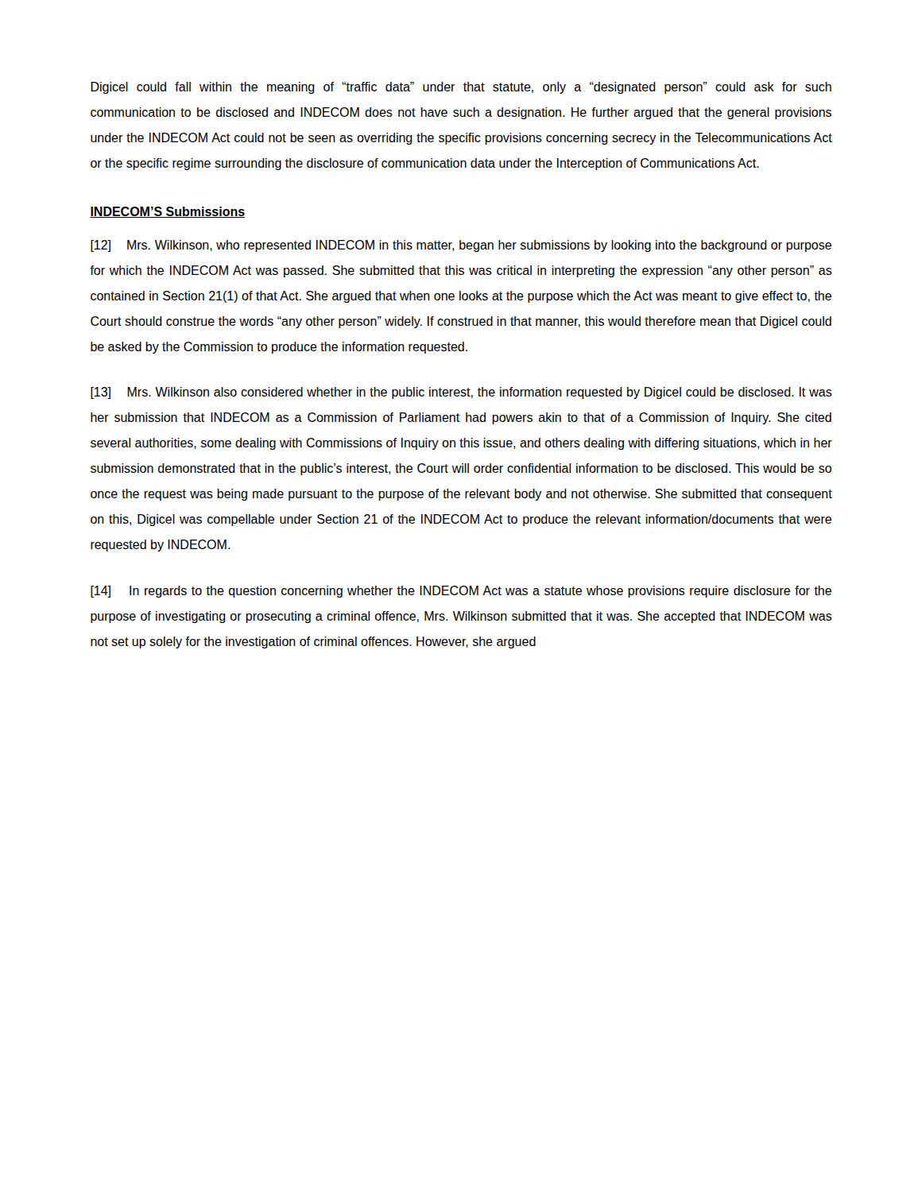Digicel could fall within the meaning of “traffic data” under that statute, only a “designated person” could ask for such communication to be disclosed and INDECOM does not have such a designation. He further argued that the general provisions under the INDECOM Act could not be seen as overriding the specific provisions concerning secrecy in the Telecommunications Act or the specific regime surrounding the disclosure of communication data under the Interception of Communications Act.
INDECOM’S Submissions
[12] Mrs. Wilkinson, who represented INDECOM in this matter, began her submissions by looking into the background or purpose for which the INDECOM Act was passed. She submitted that this was critical in interpreting the expression “any other person” as contained in Section 21(1) of that Act. She argued that when one looks at the purpose which the Act was meant to give effect to, the Court should construe the words “any other person” widely. If construed in that manner, this would therefore mean that Digicel could be asked by the Commission to produce the information requested.
[13] Mrs. Wilkinson also considered whether in the public interest, the information requested by Digicel could be disclosed. It was her submission that INDECOM as a Commission of Parliament had powers akin to that of a Commission of Inquiry. She cited several authorities, some dealing with Commissions of Inquiry on this issue, and others dealing with differing situations, which in her submission demonstrated that in the public’s interest, the Court will order confidential information to be disclosed. This would be so once the request was being made pursuant to the purpose of the relevant body and not otherwise. She submitted that consequent on this, Digicel was compellable under Section 21 of the INDECOM Act to produce the relevant information/documents that were requested by INDECOM.
[14] In regards to the question concerning whether the INDECOM Act was a statute whose provisions require disclosure for the purpose of investigating or prosecuting a criminal offence, Mrs. Wilkinson submitted that it was. She accepted that INDECOM was not set up solely for the investigation of criminal offences. However, she argued